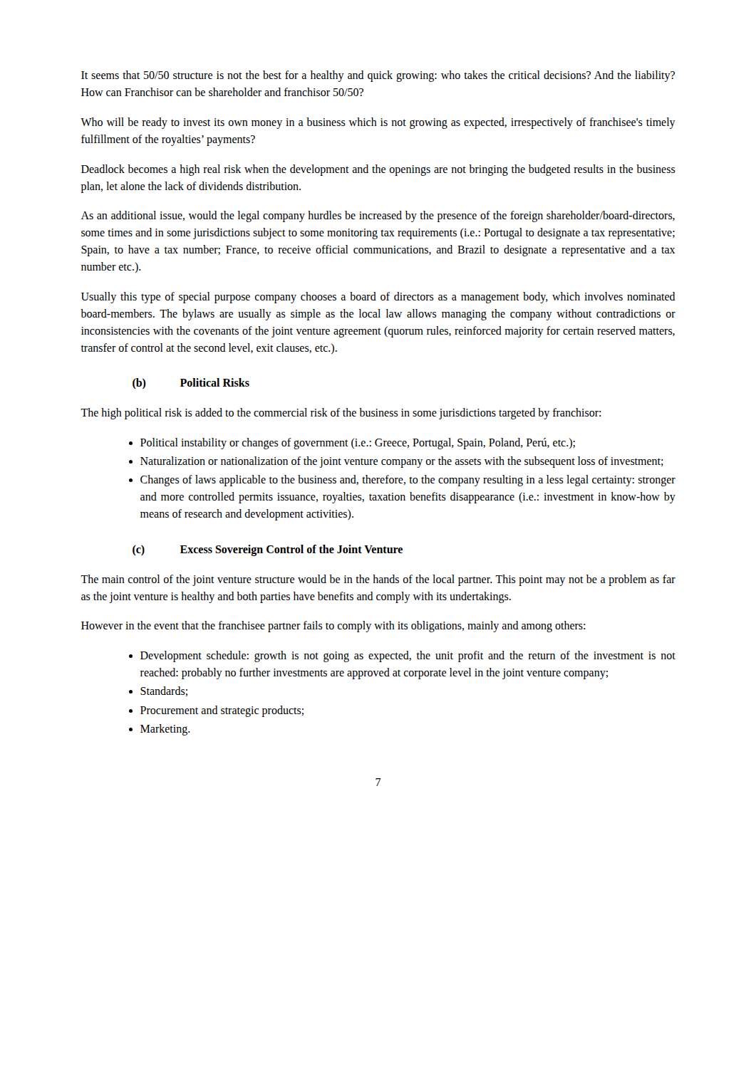It seems that 50/50 structure is not the best for a healthy and quick growing: who takes the critical decisions? And the liability? How can Franchisor can be shareholder and franchisor 50/50?
Who will be ready to invest its own money in a business which is not growing as expected, irrespectively of franchisee's timely fulfillment of the royalties’ payments?
Deadlock becomes a high real risk when the development and the openings are not bringing the budgeted results in the business plan, let alone the lack of dividends distribution.
As an additional issue, would the legal company hurdles be increased by the presence of the foreign shareholder/board-directors, some times and in some jurisdictions subject to some monitoring tax requirements (i.e.: Portugal to designate a tax representative; Spain, to have a tax number; France, to receive official communications, and Brazil to designate a representative and a tax number etc.).
Usually this type of special purpose company chooses a board of directors as a management body, which involves nominated board-members. The bylaws are usually as simple as the local law allows managing the company without contradictions or inconsistencies with the covenants of the joint venture agreement (quorum rules, reinforced majority for certain reserved matters, transfer of control at the second level, exit clauses, etc.).
(b) Political Risks
The high political risk is added to the commercial risk of the business in some jurisdictions targeted by franchisor:
Political instability or changes of government (i.e.: Greece, Portugal, Spain, Poland, Perú, etc.);
Naturalization or nationalization of the joint venture company or the assets with the subsequent loss of investment;
Changes of laws applicable to the business and, therefore, to the company resulting in a less legal certainty: stronger and more controlled permits issuance, royalties, taxation benefits disappearance (i.e.: investment in know-how by means of research and development activities).
(c) Excess Sovereign Control of the Joint Venture
The main control of the joint venture structure would be in the hands of the local partner. This point may not be a problem as far as the joint venture is healthy and both parties have benefits and comply with its undertakings.
However in the event that the franchisee partner fails to comply with its obligations, mainly and among others:
Development schedule: growth is not going as expected, the unit profit and the return of the investment is not reached: probably no further investments are approved at corporate level in the joint venture company;
Standards;
Procurement and strategic products;
Marketing.
7